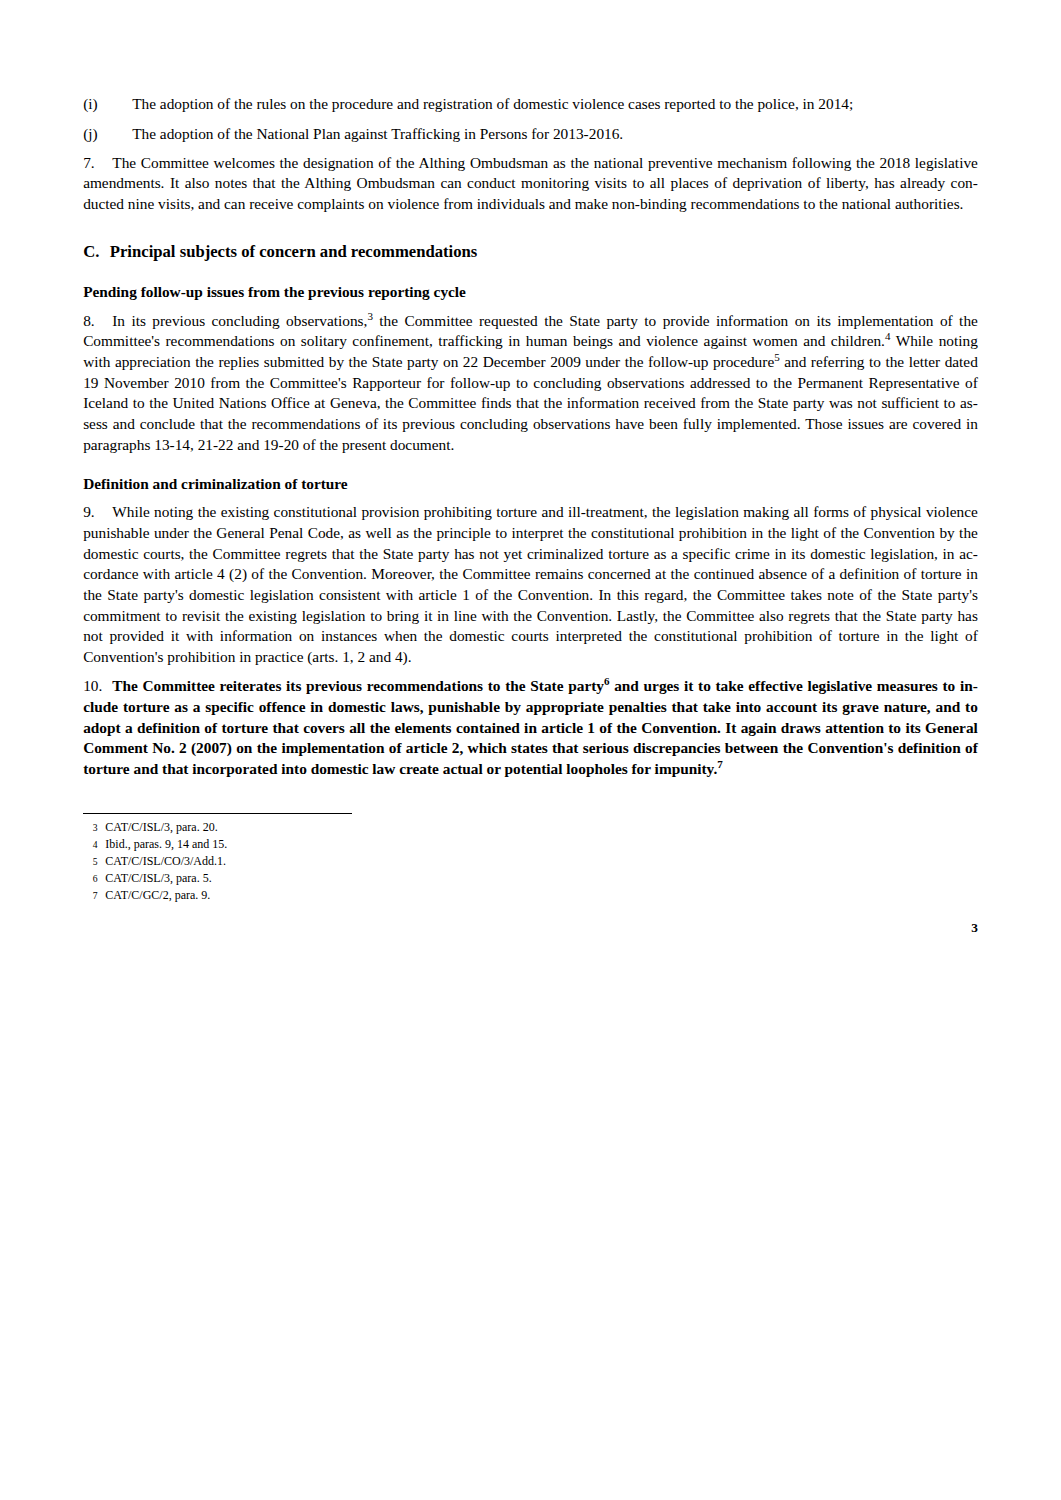(i) The adoption of the rules on the procedure and registration of domestic violence cases reported to the police, in 2014;
(j) The adoption of the National Plan against Trafficking in Persons for 2013-2016.
7. The Committee welcomes the designation of the Althing Ombudsman as the national preventive mechanism following the 2018 legislative amendments. It also notes that the Althing Ombudsman can conduct monitoring visits to all places of deprivation of liberty, has already conducted nine visits, and can receive complaints on violence from individuals and make non-binding recommendations to the national authorities.
C. Principal subjects of concern and recommendations
Pending follow-up issues from the previous reporting cycle
8. In its previous concluding observations,3 the Committee requested the State party to provide information on its implementation of the Committee's recommendations on solitary confinement, trafficking in human beings and violence against women and children.4 While noting with appreciation the replies submitted by the State party on 22 December 2009 under the follow-up procedure5 and referring to the letter dated 19 November 2010 from the Committee's Rapporteur for follow-up to concluding observations addressed to the Permanent Representative of Iceland to the United Nations Office at Geneva, the Committee finds that the information received from the State party was not sufficient to assess and conclude that the recommendations of its previous concluding observations have been fully implemented. Those issues are covered in paragraphs 13-14, 21-22 and 19-20 of the present document.
Definition and criminalization of torture
9. While noting the existing constitutional provision prohibiting torture and ill-treatment, the legislation making all forms of physical violence punishable under the General Penal Code, as well as the principle to interpret the constitutional prohibition in the light of the Convention by the domestic courts, the Committee regrets that the State party has not yet criminalized torture as a specific crime in its domestic legislation, in accordance with article 4 (2) of the Convention. Moreover, the Committee remains concerned at the continued absence of a definition of torture in the State party's domestic legislation consistent with article 1 of the Convention. In this regard, the Committee takes note of the State party's commitment to revisit the existing legislation to bring it in line with the Convention. Lastly, the Committee also regrets that the State party has not provided it with information on instances when the domestic courts interpreted the constitutional prohibition of torture in the light of Convention's prohibition in practice (arts. 1, 2 and 4).
10. The Committee reiterates its previous recommendations to the State party6 and urges it to take effective legislative measures to include torture as a specific offence in domestic laws, punishable by appropriate penalties that take into account its grave nature, and to adopt a definition of torture that covers all the elements contained in article 1 of the Convention. It again draws attention to its General Comment No. 2 (2007) on the implementation of article 2, which states that serious discrepancies between the Convention's definition of torture and that incorporated into domestic law create actual or potential loopholes for impunity.7
3 CAT/C/ISL/3, para. 20.
4 Ibid., paras. 9, 14 and 15.
5 CAT/C/ISL/CO/3/Add.1.
6 CAT/C/ISL/3, para. 5.
7 CAT/C/GC/2, para. 9.
3